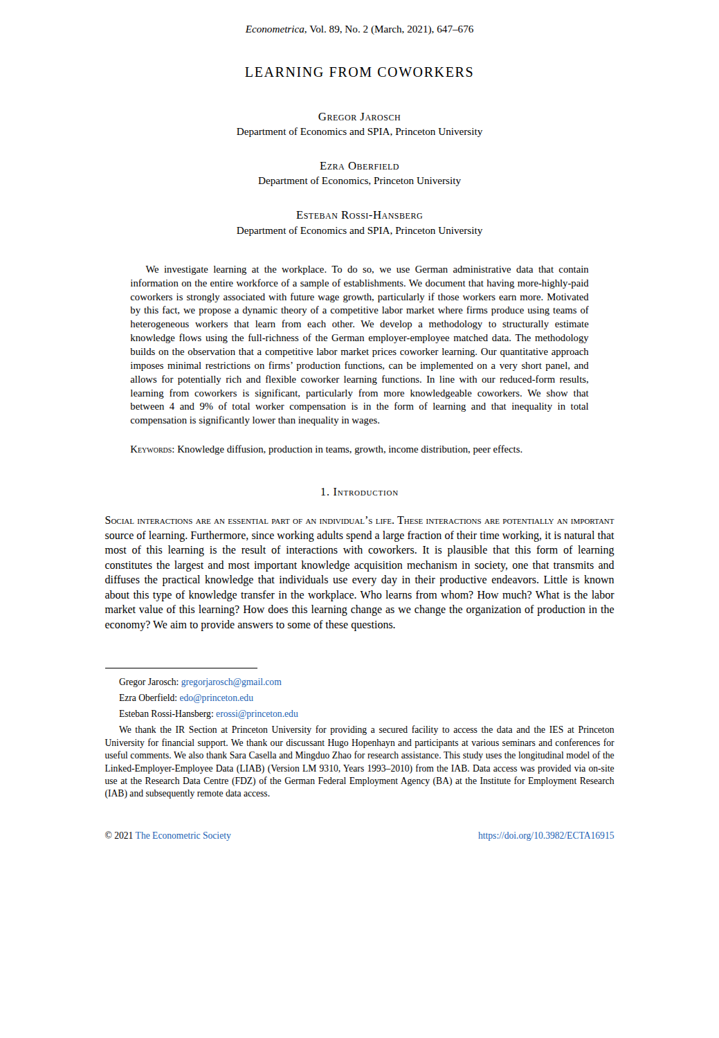Econometrica, Vol. 89, No. 2 (March, 2021), 647–676
Learning from Coworkers
Gregor Jarosch
Department of Economics and SPIA, Princeton University
Ezra Oberfield
Department of Economics, Princeton University
Esteban Rossi-Hansberg
Department of Economics and SPIA, Princeton University
We investigate learning at the workplace. To do so, we use German administrative data that contain information on the entire workforce of a sample of establishments. We document that having more-highly-paid coworkers is strongly associated with future wage growth, particularly if those workers earn more. Motivated by this fact, we propose a dynamic theory of a competitive labor market where firms produce using teams of heterogeneous workers that learn from each other. We develop a methodology to structurally estimate knowledge flows using the full-richness of the German employer-employee matched data. The methodology builds on the observation that a competitive labor market prices coworker learning. Our quantitative approach imposes minimal restrictions on firms’ production functions, can be implemented on a very short panel, and allows for potentially rich and flexible coworker learning functions. In line with our reduced-form results, learning from coworkers is significant, particularly from more knowledgeable coworkers. We show that between 4 and 9% of total worker compensation is in the form of learning and that inequality in total compensation is significantly lower than inequality in wages.
Keywords: Knowledge diffusion, production in teams, growth, income distribution, peer effects.
1. Introduction
Social interactions are an essential part of an individual’s life. These interactions are potentially an important source of learning. Furthermore, since working adults spend a large fraction of their time working, it is natural that most of this learning is the result of interactions with coworkers. It is plausible that this form of learning constitutes the largest and most important knowledge acquisition mechanism in society, one that transmits and diffuses the practical knowledge that individuals use every day in their productive endeavors. Little is known about this type of knowledge transfer in the workplace. Who learns from whom? How much? What is the labor market value of this learning? How does this learning change as we change the organization of production in the economy? We aim to provide answers to some of these questions.
Gregor Jarosch: gregorjarosch@gmail.com
Ezra Oberfield: edo@princeton.edu
Esteban Rossi-Hansberg: erossi@princeton.edu
We thank the IR Section at Princeton University for providing a secured facility to access the data and the IES at Princeton University for financial support. We thank our discussant Hugo Hopenhayn and participants at various seminars and conferences for useful comments. We also thank Sara Casella and Mingduo Zhao for research assistance. This study uses the longitudinal model of the Linked-Employer-Employee Data (LIAB) (Version LM 9310, Years 1993–2010) from the IAB. Data access was provided via on-site use at the Research Data Centre (FDZ) of the German Federal Employment Agency (BA) at the Institute for Employment Research (IAB) and subsequently remote data access.
© 2021 The Econometric Society https://doi.org/10.3982/ECTA16915